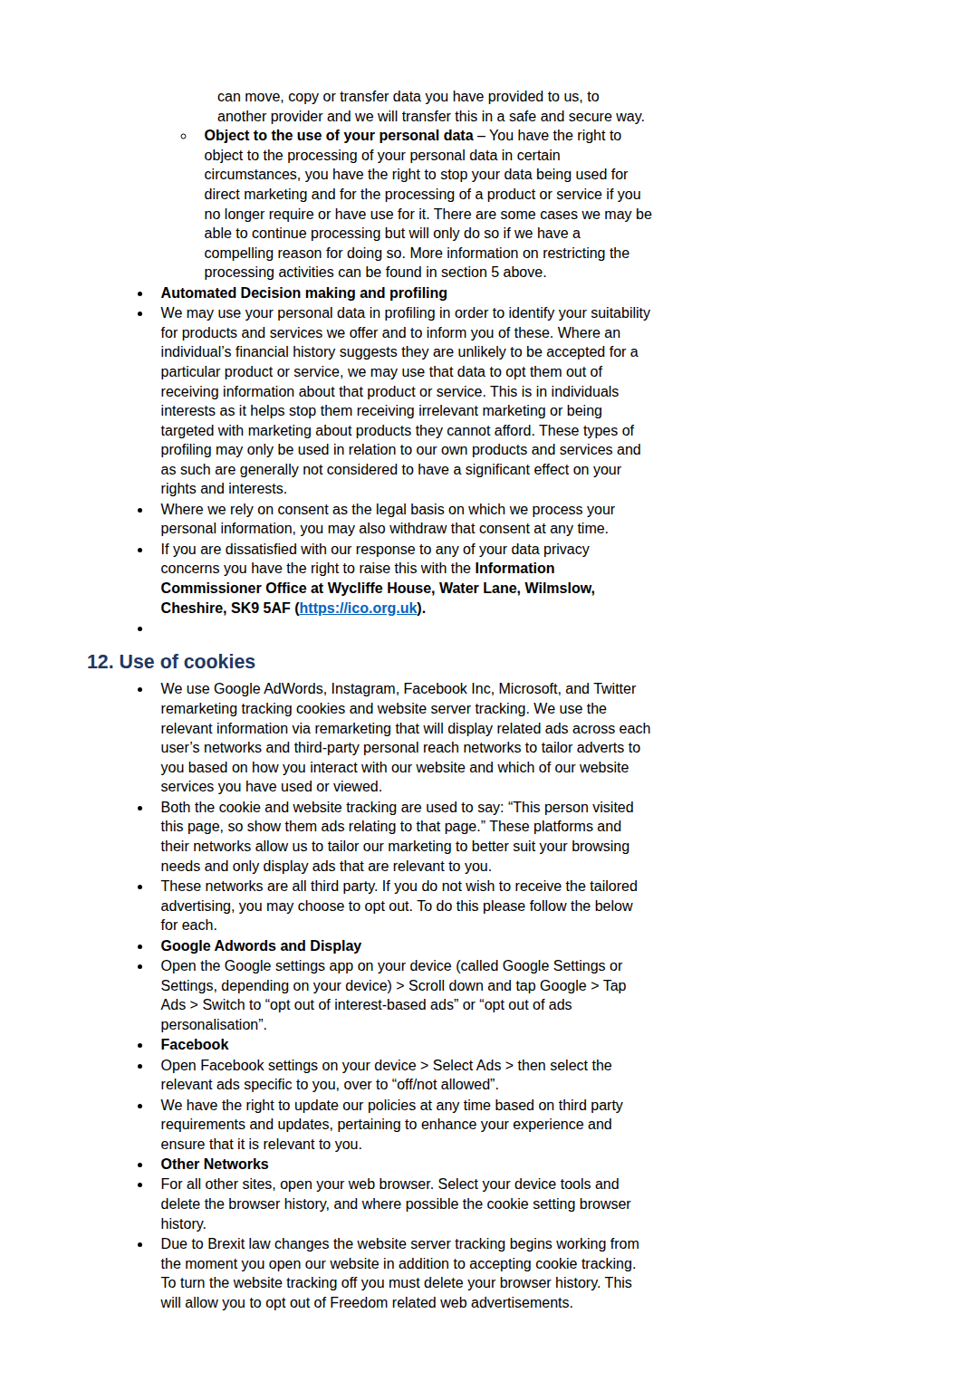can move, copy or transfer data you have provided to us, to another provider and we will transfer this in a safe and secure way.
Object to the use of your personal data – You have the right to object to the processing of your personal data in certain circumstances, you have the right to stop your data being used for direct marketing and for the processing of a product or service if you no longer require or have use for it. There are some cases we may be able to continue processing but will only do so if we have a compelling reason for doing so. More information on restricting the processing activities can be found in section 5 above.
Automated Decision making and profiling
We may use your personal data in profiling in order to identify your suitability for products and services we offer and to inform you of these. Where an individual’s financial history suggests they are unlikely to be accepted for a particular product or service, we may use that data to opt them out of receiving information about that product or service. This is in individuals interests as it helps stop them receiving irrelevant marketing or being targeted with marketing about products they cannot afford. These types of profiling may only be used in relation to our own products and services and as such are generally not considered to have a significant effect on your rights and interests.
Where we rely on consent as the legal basis on which we process your personal information, you may also withdraw that consent at any time.
If you are dissatisfied with our response to any of your data privacy concerns you have the right to raise this with the Information Commissioner Office at Wycliffe House, Water Lane, Wilmslow, Cheshire, SK9 5AF (https://ico.org.uk).
12. Use of cookies
We use Google AdWords, Instagram, Facebook Inc, Microsoft, and Twitter remarketing tracking cookies and website server tracking. We use the relevant information via remarketing that will display related ads across each user’s networks and third-party personal reach networks to tailor adverts to you based on how you interact with our website and which of our website services you have used or viewed.
Both the cookie and website tracking are used to say: “This person visited this page, so show them ads relating to that page.” These platforms and their networks allow us to tailor our marketing to better suit your browsing needs and only display ads that are relevant to you.
These networks are all third party. If you do not wish to receive the tailored advertising, you may choose to opt out. To do this please follow the below for each.
Google Adwords and Display
Open the Google settings app on your device (called Google Settings or Settings, depending on your device) > Scroll down and tap Google > Tap Ads > Switch to “opt out of interest-based ads” or “opt out of ads personalisation”.
Facebook
Open Facebook settings on your device > Select Ads > then select the relevant ads specific to you, over to “off/not allowed”.
We have the right to update our policies at any time based on third party requirements and updates, pertaining to enhance your experience and ensure that it is relevant to you.
Other Networks
For all other sites, open your web browser. Select your device tools and delete the browser history, and where possible the cookie setting browser history.
Due to Brexit law changes the website server tracking begins working from the moment you open our website in addition to accepting cookie tracking. To turn the website tracking off you must delete your browser history. This will allow you to opt out of Freedom related web advertisements.